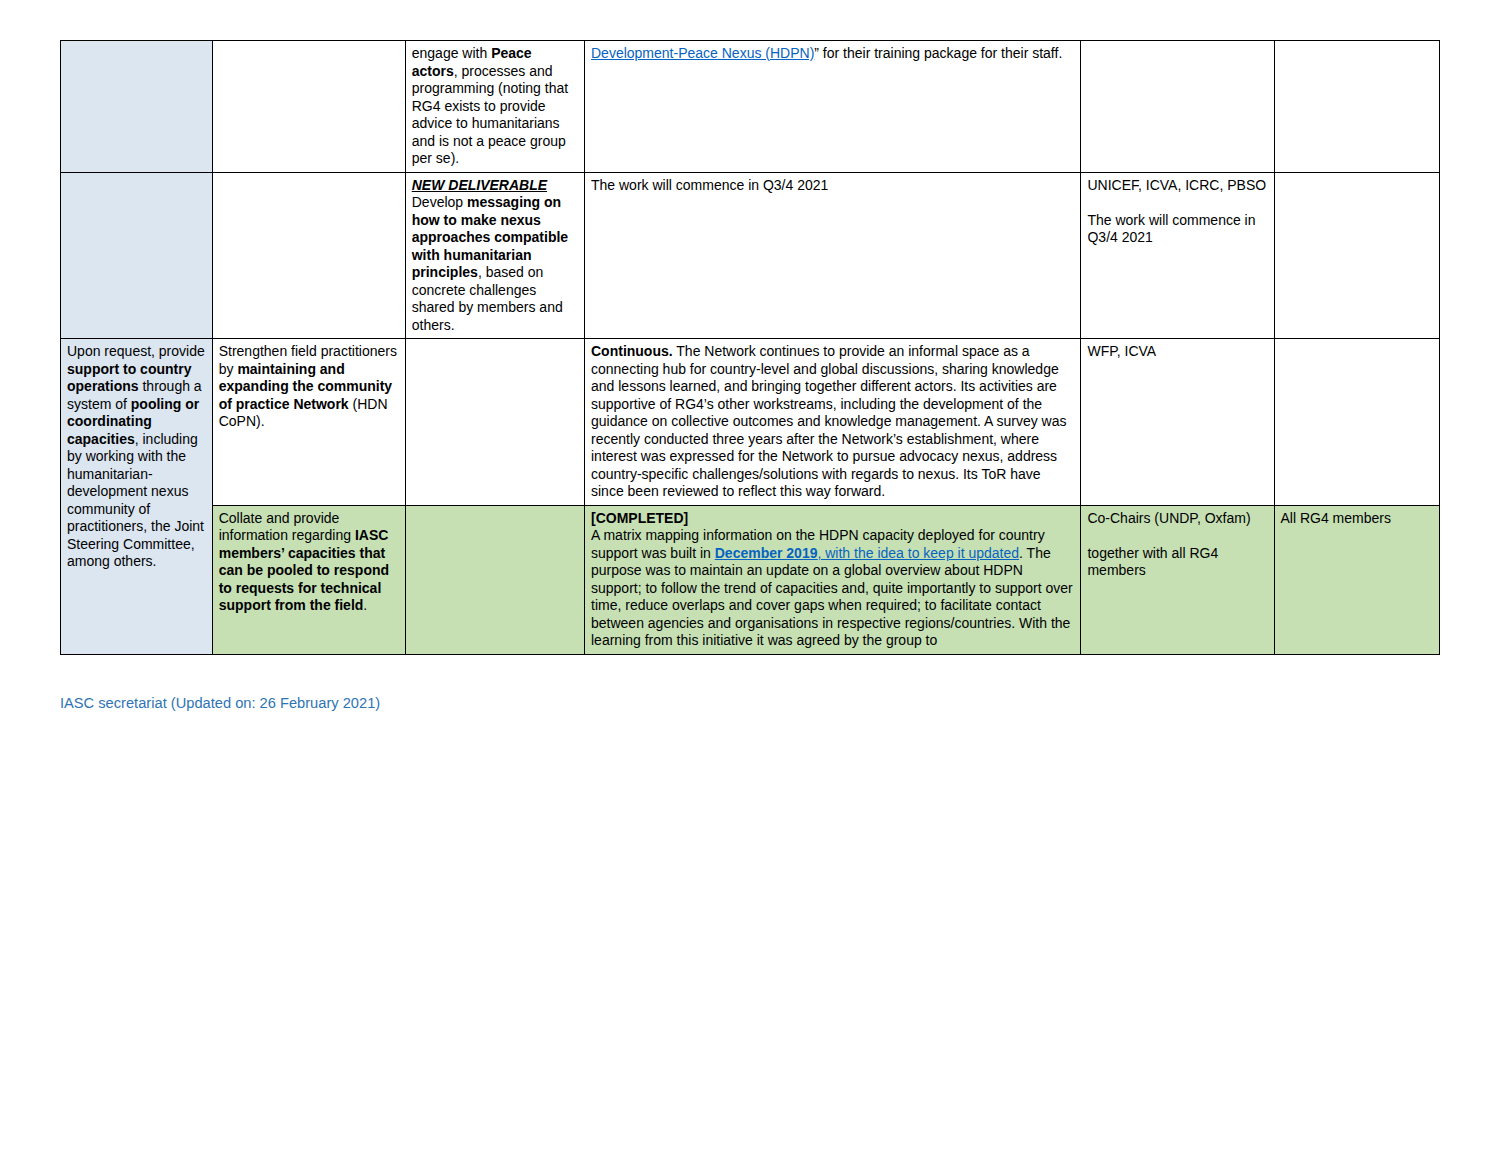| | | engage with Peace actors , processes and programming (noting that RG4 exists to provide advice to humanitarians and is not a peace group per se). | Development-Peace Nexus (HDPN) ” for their training package for their staff. | | |
| | | NEW DELIVERABLE Develop messaging on how to make nexus approaches compatible with humanitarian principles , based on concrete challenges shared by members and others. | The work will commence in Q3/4 2021 | UNICEF, ICVA, ICRC, PBSO The work will commence in Q3/4 2021 | |
| Upon request, provide support to country operations through a system of pooling or coordinating capacities , including by working with the humanitarian-development nexus community of practitioners, the Joint Steering Committee, among others. | Strengthen field practitioners by maintaining and expanding the community of practice Network (HDN CoPN). | | Continuous. The Network continues to provide an informal space as a connecting hub for country-level and global discussions, sharing knowledge and lessons learned, and bringing together different actors. Its activities are supportive of RG4’s other workstreams, including the development of the guidance on collective outcomes and knowledge management. A survey was recently conducted three years after the Network’s establishment, where interest was expressed for the Network to pursue advocacy nexus, address country-specific challenges/solutions with regards to nexus. Its ToR have since been reviewed to reflect this way forward. | WFP, ICVA | |
| Collate and provide information regarding IASC members’ capacities that can be pooled to respond to requests for technical support from the field . | | [COMPLETED] A matrix mapping information on the HDPN capacity deployed for country support was built in December 2019 , with the idea to keep it updated . The purpose was to maintain an update on a global overview about HDPN support; to follow the trend of capacities and, quite importantly to support over time, reduce overlaps and cover gaps when required; to facilitate contact between agencies and organisations in respective regions/countries. With the learning from this initiative it was agreed by the group to | Co-Chairs (UNDP, Oxfam) together with all RG4 members | All RG4 members |
IASC secretariat (Updated on: 26 February 2021)